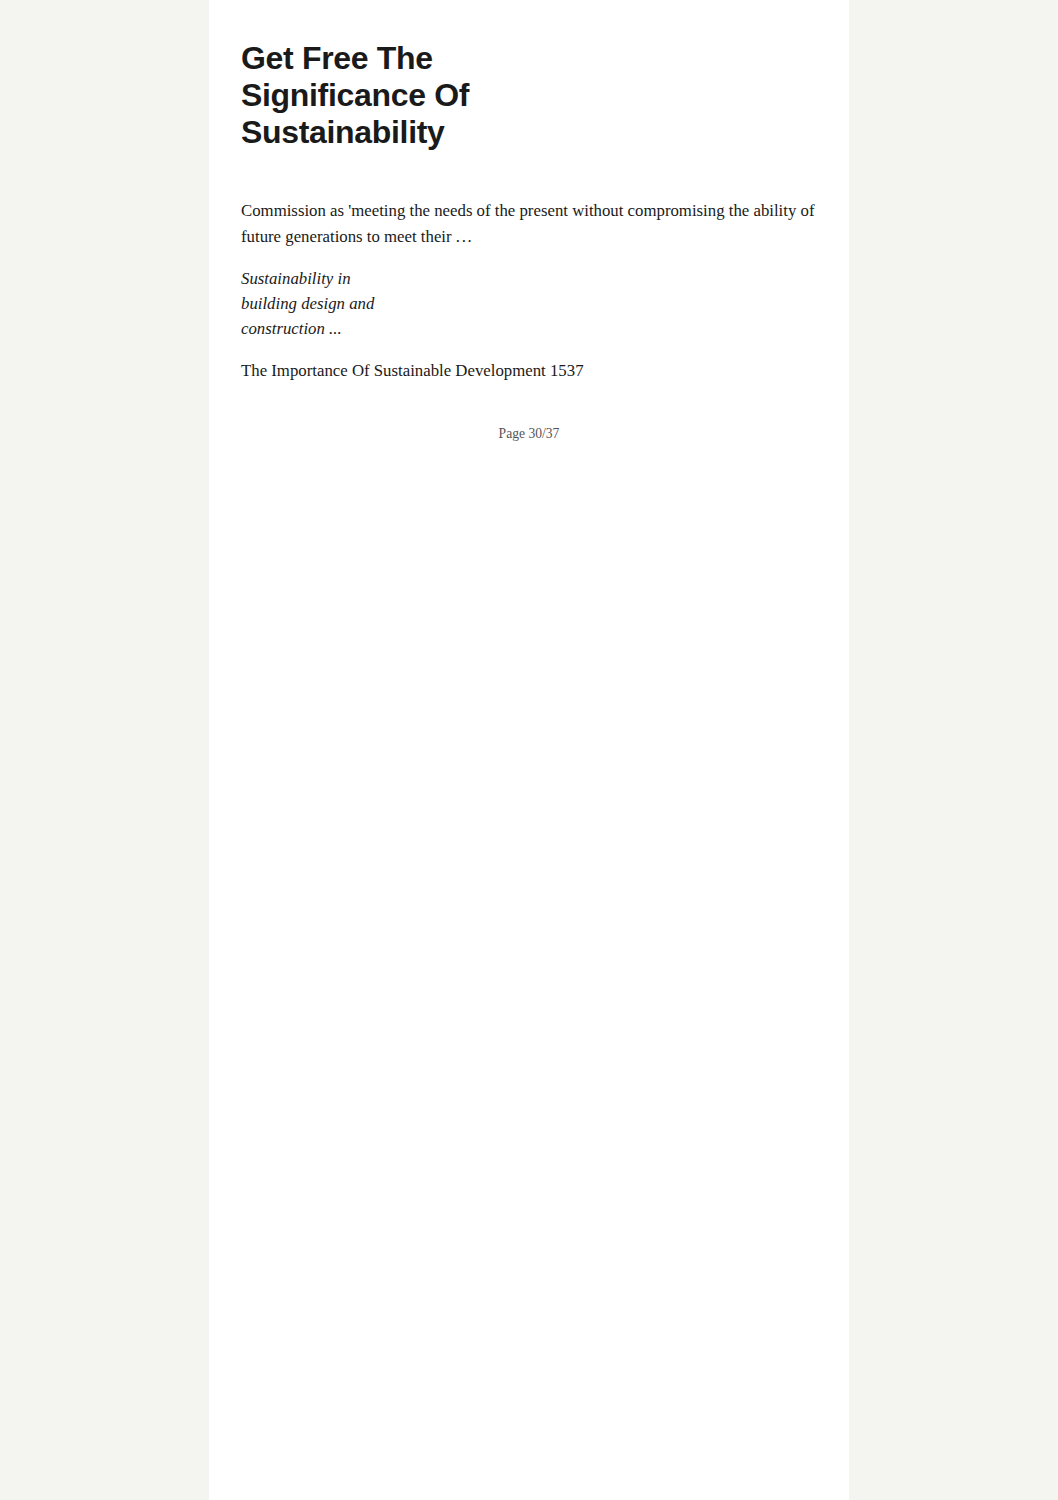Get Free The Significance Of Sustainability
Commission as 'meeting the needs of the present without compromising the ability of future generations to meet their ...
Sustainability in building design and construction ...
The Importance Of Sustainable Development 1537
Page 30/37